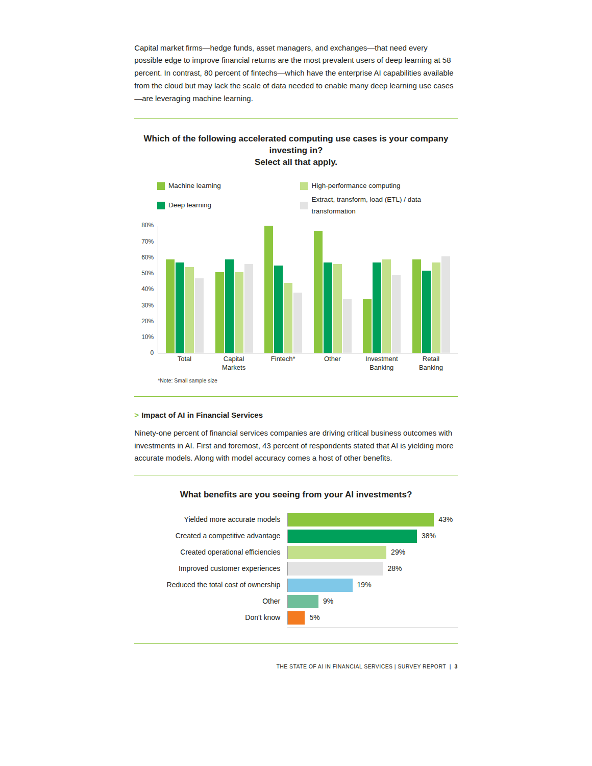Capital market firms—hedge funds, asset managers, and exchanges—that need every possible edge to improve financial returns are the most prevalent users of deep learning at 58 percent. In contrast, 80 percent of fintechs—which have the enterprise AI capabilities available from the cloud but may lack the scale of data needed to enable many deep learning use cases—are leveraging machine learning.
Which of the following accelerated computing use cases is your company investing in?
Select all that apply.
Machine learning
High-performance computing
Deep learning
Extract, transform, load (ETL) / data transformation
80% 70% 60% 50% 40% 30% 20% 10% 0
Total
Capital
Markets
Fintech*
Other
Investment
Banking
Retail
Banking
*Note: Small sample size
>Impact of AI in Financial Services
Ninety-one percent of financial services companies are driving critical business outcomes with investments in AI. First and foremost, 43 percent of respondents stated that AI is yielding more accurate models. Along with model accuracy comes a host of other benefits.
What benefits are you seeing from your AI investments?
Yielded more accurate models
43%
Created a competitive advantage
38%
Created operational efficiencies
29%
Improved customer experiences
28%
Reduced the total cost of ownership
19%
Other
9%
Don't know
5%
The State of AI in Financial Services | Survey Report | 3